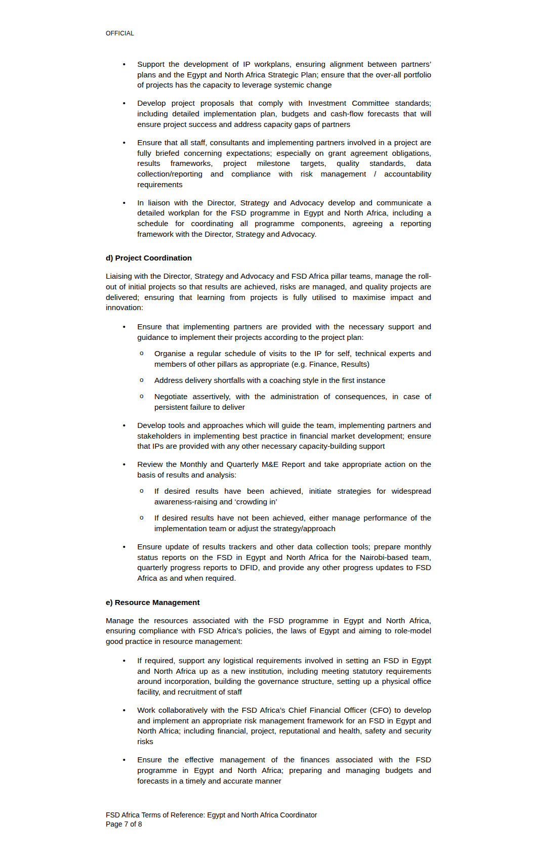OFFICIAL
Support the development of IP workplans, ensuring alignment between partners’ plans and the Egypt and North Africa Strategic Plan; ensure that the over-all portfolio of projects has the capacity to leverage systemic change
Develop project proposals that comply with Investment Committee standards; including detailed implementation plan, budgets and cash-flow forecasts that will ensure project success and address capacity gaps of partners
Ensure that all staff, consultants and implementing partners involved in a project are fully briefed concerning expectations; especially on grant agreement obligations, results frameworks, project milestone targets, quality standards, data collection/reporting and compliance with risk management / accountability requirements
In liaison with the Director, Strategy and Advocacy develop and communicate a detailed workplan for the FSD programme in Egypt and North Africa, including a schedule for coordinating all programme components, agreeing a reporting framework with the Director, Strategy and Advocacy.
d) Project Coordination
Liaising with the Director, Strategy and Advocacy and FSD Africa pillar teams, manage the roll-out of initial projects so that results are achieved, risks are managed, and quality projects are delivered; ensuring that learning from projects is fully utilised to maximise impact and innovation:
Ensure that implementing partners are provided with the necessary support and guidance to implement their projects according to the project plan:
Organise a regular schedule of visits to the IP for self, technical experts and members of other pillars as appropriate (e.g. Finance, Results)
Address delivery shortfalls with a coaching style in the first instance
Negotiate assertively, with the administration of consequences, in case of persistent failure to deliver
Develop tools and approaches which will guide the team, implementing partners and stakeholders in implementing best practice in financial market development; ensure that IPs are provided with any other necessary capacity-building support
Review the Monthly and Quarterly M&E Report and take appropriate action on the basis of results and analysis:
If desired results have been achieved, initiate strategies for widespread awareness-raising and ‘crowding in’
If desired results have not been achieved, either manage performance of the implementation team or adjust the strategy/approach
Ensure update of results trackers and other data collection tools; prepare monthly status reports on the FSD in Egypt and North Africa for the Nairobi-based team, quarterly progress reports to DFID, and provide any other progress updates to FSD Africa as and when required.
e) Resource Management
Manage the resources associated with the FSD programme in Egypt and North Africa, ensuring compliance with FSD Africa’s policies, the laws of Egypt and aiming to role-model good practice in resource management:
If required, support any logistical requirements involved in setting an FSD in Egypt and North Africa up as a new institution, including meeting statutory requirements around incorporation, building the governance structure, setting up a physical office facility, and recruitment of staff
Work collaboratively with the FSD Africa’s Chief Financial Officer (CFO) to develop and implement an appropriate risk management framework for an FSD in Egypt and North Africa; including financial, project, reputational and health, safety and security risks
Ensure the effective management of the finances associated with the FSD programme in Egypt and North Africa; preparing and managing budgets and forecasts in a timely and accurate manner
FSD Africa Terms of Reference: Egypt and North Africa Coordinator
Page 7 of 8